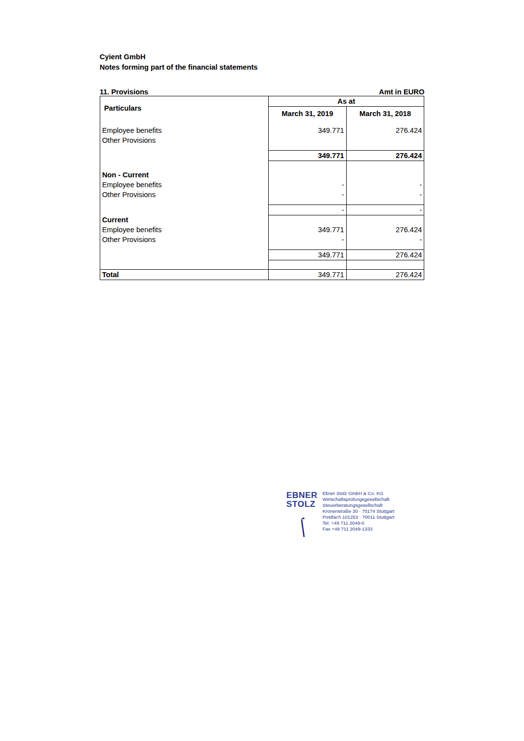Cyient GmbH
Notes forming part of the financial statements
11. Provisions Amt in EURO
| Particulars | As at |
| --- | --- |
| March 31, 2019 | March 31, 2018 |
| Employee benefits | 349.771 | 276.424 |
| Other Provisions | | |
| | 349.771 | 276.424 |
| Non - Current | | |
| Employee benefits | - | - |
| Other Provisions | - | - |
| | - | - |
| Current | | |
| Employee benefits | 349.771 | 276.424 |
| Other Provisions | - | - |
| | 349.771 | 276.424 |
| Total | 349.771 | 276.424 |
EBNER
STOLZ Ebner Stolz GmbH & Co. KG
Wirtschaftsprüfungsgesellschaft
Steuerberatungsgesellschaft
Kronenstraße 30 · 70174 Stuttgart
Postfach 101253 · 70011 Stuttgart
Tel. +49 711 2049-0
Fax +49 711 2049-1333 ⌠